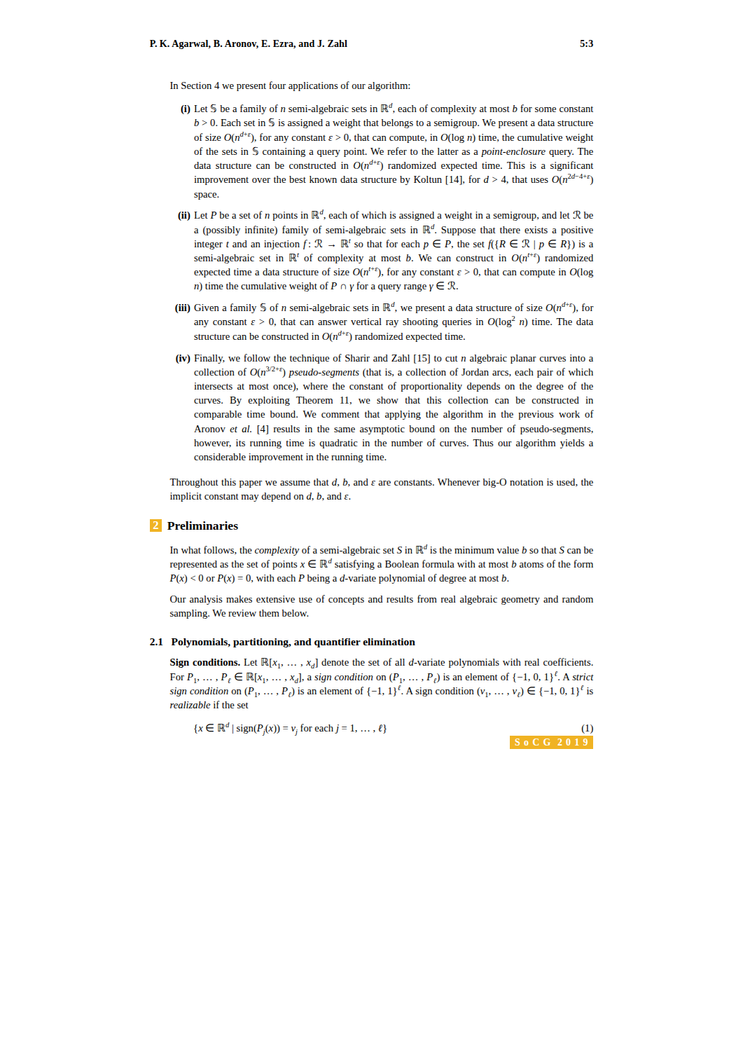P. K. Agarwal, B. Aronov, E. Ezra, and J. Zahl 5:3
In Section 4 we present four applications of our algorithm:
(i) Let 𝕊 be a family of n semi-algebraic sets in ℝd, each of complexity at most b for some constant b > 0. Each set in 𝕊 is assigned a weight that belongs to a semigroup. We present a data structure of size O(nd+ε), for any constant ε > 0, that can compute, in O(log n) time, the cumulative weight of the sets in 𝕊 containing a query point. We refer to the latter as a point-enclosure query. The data structure can be constructed in O(nd+ε) randomized expected time. This is a significant improvement over the best known data structure by Koltun [14], for d > 4, that uses O(n2d−4+ε) space.
(ii) Let P be a set of n points in ℝd, each of which is assigned a weight in a semigroup, and let ℛ be a (possibly infinite) family of semi-algebraic sets in ℝd. Suppose that there exists a positive integer t and an injection f : ℛ → ℝt so that for each p ∈ P, the set f({R ∈ ℛ | p ∈ R}) is a semi-algebraic set in ℝt of complexity at most b. We can construct in O(nt+ε) randomized expected time a data structure of size O(nt+ε), for any constant ε > 0, that can compute in O(log n) time the cumulative weight of P ∩ γ for a query range γ ∈ ℛ.
(iii) Given a family 𝕊 of n semi-algebraic sets in ℝd, we present a data structure of size O(nd+ε), for any constant ε > 0, that can answer vertical ray shooting queries in O(log2 n) time. The data structure can be constructed in O(nd+ε) randomized expected time.
(iv) Finally, we follow the technique of Sharir and Zahl [15] to cut n algebraic planar curves into a collection of O(n3/2+ε) pseudo-segments (that is, a collection of Jordan arcs, each pair of which intersects at most once), where the constant of proportionality depends on the degree of the curves. By exploiting Theorem 11, we show that this collection can be constructed in comparable time bound. We comment that applying the algorithm in the previous work of Aronov et al. [4] results in the same asymptotic bound on the number of pseudo-segments, however, its running time is quadratic in the number of curves. Thus our algorithm yields a considerable improvement in the running time.
Throughout this paper we assume that d, b, and ε are constants. Whenever big-O notation is used, the implicit constant may depend on d, b, and ε.
2 Preliminaries
In what follows, the complexity of a semi-algebraic set S in ℝd is the minimum value b so that S can be represented as the set of points x ∈ ℝd satisfying a Boolean formula with at most b atoms of the form P(x) < 0 or P(x) = 0, with each P being a d-variate polynomial of degree at most b.
Our analysis makes extensive use of concepts and results from real algebraic geometry and random sampling. We review them below.
2.1 Polynomials, partitioning, and quantifier elimination
Sign conditions. Let ℝ[x1, … , xd] denote the set of all d-variate polynomials with real coefficients. For P1, … , Pℓ ∈ ℝ[x1, … , xd], a sign condition on (P1, … , Pℓ) is an element of {−1, 0, 1}ℓ. A strict sign condition on (P1, … , Pℓ) is an element of {−1, 1}ℓ. A sign condition (ν1, … , νℓ) ∈ {−1, 0, 1}ℓ is realizable if the set
{x ∈ ℝd | sign(Pj(x)) = νj for each j = 1, … , ℓ} (1)
S o C G 2 0 1 9